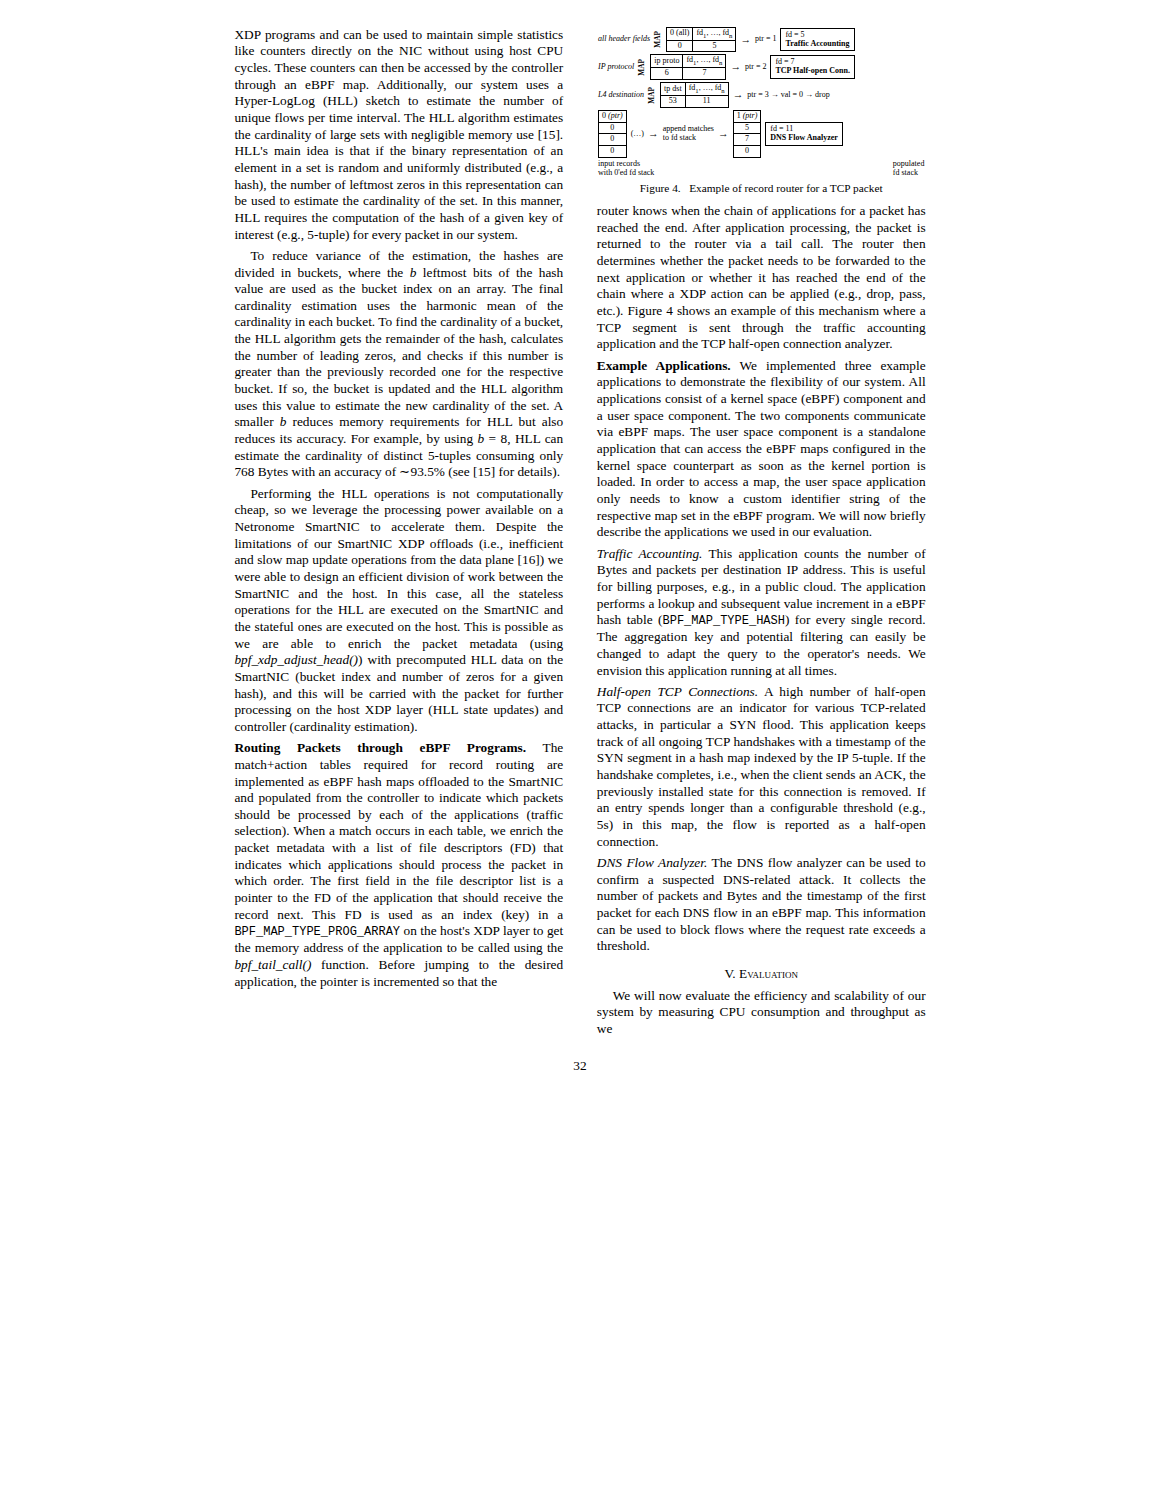XDP programs and can be used to maintain simple statistics like counters directly on the NIC without using host CPU cycles. These counters can then be accessed by the controller through an eBPF map. Additionally, our system uses a Hyper-LogLog (HLL) sketch to estimate the number of unique flows per time interval. The HLL algorithm estimates the cardinality of large sets with negligible memory use [15]. HLL's main idea is that if the binary representation of an element in a set is random and uniformly distributed (e.g., a hash), the number of leftmost zeros in this representation can be used to estimate the cardinality of the set. In this manner, HLL requires the computation of the hash of a given key of interest (e.g., 5-tuple) for every packet in our system.
To reduce variance of the estimation, the hashes are divided in buckets, where the b leftmost bits of the hash value are used as the bucket index on an array. The final cardinality estimation uses the harmonic mean of the cardinality in each bucket. To find the cardinality of a bucket, the HLL algorithm gets the remainder of the hash, calculates the number of leading zeros, and checks if this number is greater than the previously recorded one for the respective bucket. If so, the bucket is updated and the HLL algorithm uses this value to estimate the new cardinality of the set. A smaller b reduces memory requirements for HLL but also reduces its accuracy. For example, by using b = 8, HLL can estimate the cardinality of distinct 5-tuples consuming only 768 Bytes with an accuracy of ∼93.5% (see [15] for details).
Performing the HLL operations is not computationally cheap, so we leverage the processing power available on a Netronome SmartNIC to accelerate them. Despite the limitations of our SmartNIC XDP offloads (i.e., inefficient and slow map update operations from the data plane [16]) we were able to design an efficient division of work between the SmartNIC and the host. In this case, all the stateless operations for the HLL are executed on the SmartNIC and the stateful ones are executed on the host. This is possible as we are able to enrich the packet metadata (using bpf_xdp_adjust_head()) with precomputed HLL data on the SmartNIC (bucket index and number of zeros for a given hash), and this will be carried with the packet for further processing on the host XDP layer (HLL state updates) and controller (cardinality estimation).
Routing Packets through eBPF Programs. The match+action tables required for record routing are implemented as eBPF hash maps offloaded to the SmartNIC and populated from the controller to indicate which packets should be processed by each of the applications (traffic selection). When a match occurs in each table, we enrich the packet metadata with a list of file descriptors (FD) that indicates which applications should process the packet in which order. The first field in the file descriptor list is a pointer to the FD of the application that should receive the record next. This FD is used as an index (key) in a BPF_MAP_TYPE_PROG_ARRAY on the host's XDP layer to get the memory address of the application to be called using the bpf_tail_call() function. Before jumping to the desired application, the pointer is incremented so that the
all header fields MAP
| 0 (all) | fd 1 , …, fd n |
| 0 | 5 |
→ ptr = 1 fd = 5
Traffic Accounting
IP protocol MAP
| ip proto | fd 1 , …, fd n |
| 6 | 7 |
→ ptr = 2 fd = 7
TCP Half-open Conn.
L4 destination MAP
| tp dst | fd 1 , …, fd n |
| 53 | 11 |
→ ptr = 3 → val = 0 → drop
| 0 (ptr) |
| 0 |
| 0 |
| 0 |
(…) → append matches
to fd stack →
| 1 (ptr) |
| 5 |
| 7 |
| 0 |
fd = 11
DNS Flow Analyzer
input records
with 0'ed fd stack populated
fd stack
Figure 4. Example of record router for a TCP packet
router knows when the chain of applications for a packet has reached the end. After application processing, the packet is returned to the router via a tail call. The router then determines whether the packet needs to be forwarded to the next application or whether it has reached the end of the chain where a XDP action can be applied (e.g., drop, pass, etc.). Figure 4 shows an example of this mechanism where a TCP segment is sent through the traffic accounting application and the TCP half-open connection analyzer.
Example Applications. We implemented three example applications to demonstrate the flexibility of our system. All applications consist of a kernel space (eBPF) component and a user space component. The two components communicate via eBPF maps. The user space component is a standalone application that can access the eBPF maps configured in the kernel space counterpart as soon as the kernel portion is loaded. In order to access a map, the user space application only needs to know a custom identifier string of the respective map set in the eBPF program. We will now briefly describe the applications we used in our evaluation.
Traffic Accounting. This application counts the number of Bytes and packets per destination IP address. This is useful for billing purposes, e.g., in a public cloud. The application performs a lookup and subsequent value increment in a eBPF hash table (BPF_MAP_TYPE_HASH) for every single record. The aggregation key and potential filtering can easily be changed to adapt the query to the operator's needs. We envision this application running at all times.
Half-open TCP Connections. A high number of half-open TCP connections are an indicator for various TCP-related attacks, in particular a SYN flood. This application keeps track of all ongoing TCP handshakes with a timestamp of the SYN segment in a hash map indexed by the IP 5-tuple. If the handshake completes, i.e., when the client sends an ACK, the previously installed state for this connection is removed. If an entry spends longer than a configurable threshold (e.g., 5s) in this map, the flow is reported as a half-open connection.
DNS Flow Analyzer. The DNS flow analyzer can be used to confirm a suspected DNS-related attack. It collects the number of packets and Bytes and the timestamp of the first packet for each DNS flow in an eBPF map. This information can be used to block flows where the request rate exceeds a threshold.
V. Evaluation
We will now evaluate the efficiency and scalability of our system by measuring CPU consumption and throughput as we
32